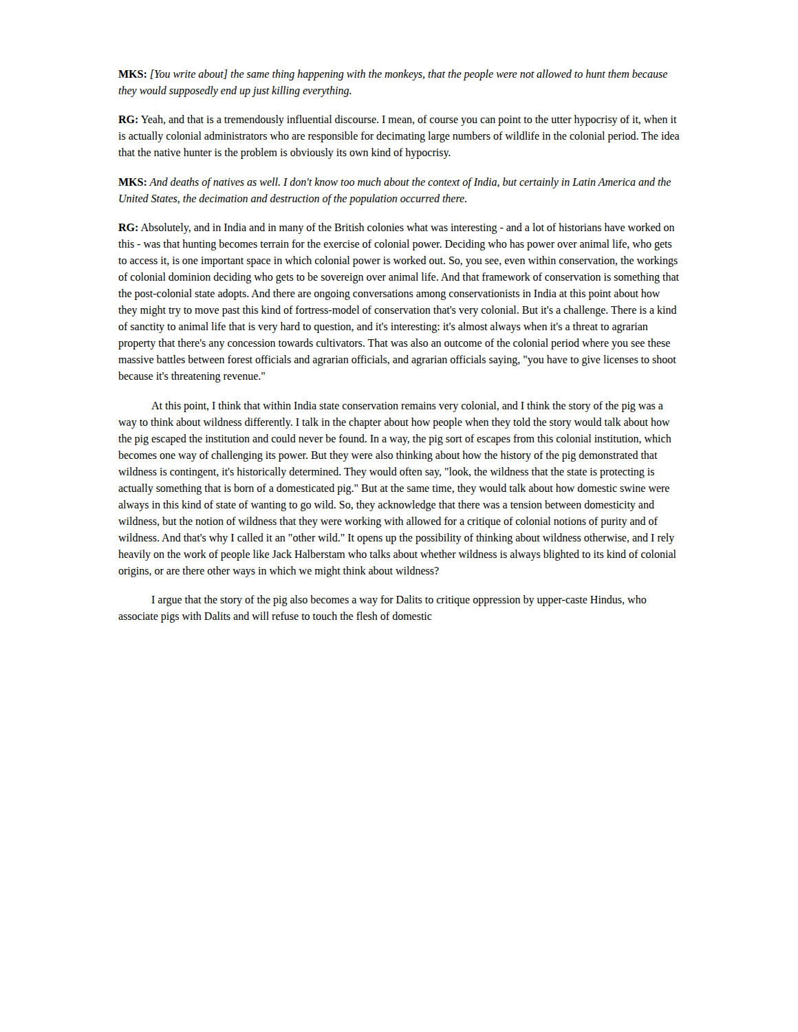MKS: [You write about] the same thing happening with the monkeys, that the people were not allowed to hunt them because they would supposedly end up just killing everything.
RG: Yeah, and that is a tremendously influential discourse. I mean, of course you can point to the utter hypocrisy of it, when it is actually colonial administrators who are responsible for decimating large numbers of wildlife in the colonial period. The idea that the native hunter is the problem is obviously its own kind of hypocrisy.
MKS: And deaths of natives as well. I don't know too much about the context of India, but certainly in Latin America and the United States, the decimation and destruction of the population occurred there.
RG: Absolutely, and in India and in many of the British colonies what was interesting - and a lot of historians have worked on this - was that hunting becomes terrain for the exercise of colonial power. Deciding who has power over animal life, who gets to access it, is one important space in which colonial power is worked out. So, you see, even within conservation, the workings of colonial dominion deciding who gets to be sovereign over animal life. And that framework of conservation is something that the post-colonial state adopts. And there are ongoing conversations among conservationists in India at this point about how they might try to move past this kind of fortress-model of conservation that's very colonial. But it's a challenge. There is a kind of sanctity to animal life that is very hard to question, and it's interesting: it's almost always when it's a threat to agrarian property that there's any concession towards cultivators. That was also an outcome of the colonial period where you see these massive battles between forest officials and agrarian officials, and agrarian officials saying, "you have to give licenses to shoot because it's threatening revenue."
At this point, I think that within India state conservation remains very colonial, and I think the story of the pig was a way to think about wildness differently. I talk in the chapter about how people when they told the story would talk about how the pig escaped the institution and could never be found. In a way, the pig sort of escapes from this colonial institution, which becomes one way of challenging its power. But they were also thinking about how the history of the pig demonstrated that wildness is contingent, it's historically determined. They would often say, "look, the wildness that the state is protecting is actually something that is born of a domesticated pig." But at the same time, they would talk about how domestic swine were always in this kind of state of wanting to go wild. So, they acknowledge that there was a tension between domesticity and wildness, but the notion of wildness that they were working with allowed for a critique of colonial notions of purity and of wildness. And that's why I called it an "other wild." It opens up the possibility of thinking about wildness otherwise, and I rely heavily on the work of people like Jack Halberstam who talks about whether wildness is always blighted to its kind of colonial origins, or are there other ways in which we might think about wildness?
I argue that the story of the pig also becomes a way for Dalits to critique oppression by upper-caste Hindus, who associate pigs with Dalits and will refuse to touch the flesh of domestic